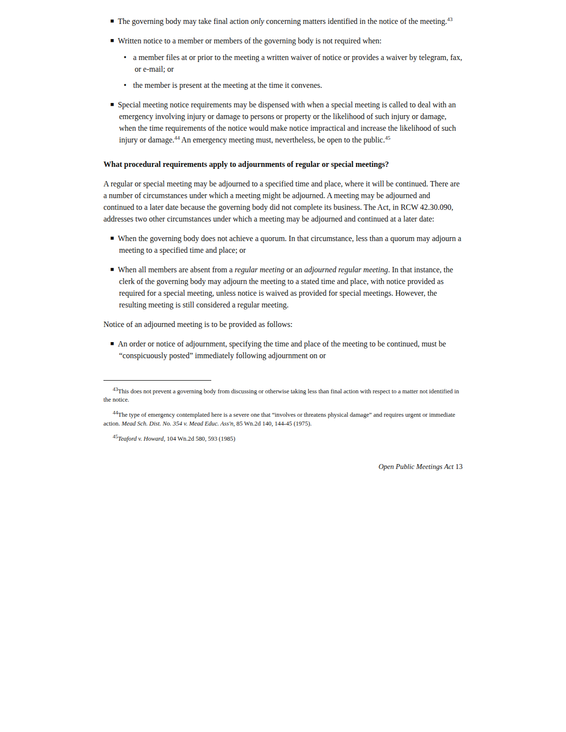The governing body may take final action only concerning matters identified in the notice of the meeting.43
Written notice to a member or members of the governing body is not required when:
a member files at or prior to the meeting a written waiver of notice or provides a waiver by telegram, fax, or e-mail; or
the member is present at the meeting at the time it convenes.
Special meeting notice requirements may be dispensed with when a special meeting is called to deal with an emergency involving injury or damage to persons or property or the likelihood of such injury or damage, when the time requirements of the notice would make notice impractical and increase the likelihood of such injury or damage.44 An emergency meeting must, nevertheless, be open to the public.45
What procedural requirements apply to adjournments of regular or special meetings?
A regular or special meeting may be adjourned to a specified time and place, where it will be continued. There are a number of circumstances under which a meeting might be adjourned. A meeting may be adjourned and continued to a later date because the governing body did not complete its business. The Act, in RCW 42.30.090, addresses two other circumstances under which a meeting may be adjourned and continued at a later date:
When the governing body does not achieve a quorum. In that circumstance, less than a quorum may adjourn a meeting to a specified time and place; or
When all members are absent from a regular meeting or an adjourned regular meeting. In that instance, the clerk of the governing body may adjourn the meeting to a stated time and place, with notice provided as required for a special meeting, unless notice is waived as provided for special meetings. However, the resulting meeting is still considered a regular meeting.
Notice of an adjourned meeting is to be provided as follows:
An order or notice of adjournment, specifying the time and place of the meeting to be continued, must be “conspicuously posted” immediately following adjournment on or
43 This does not prevent a governing body from discussing or otherwise taking less than final action with respect to a matter not identified in the notice.
44 The type of emergency contemplated here is a severe one that “involves or threatens physical damage” and requires urgent or immediate action. Mead Sch. Dist. No. 354 v. Mead Educ. Ass'n, 85 Wn.2d 140, 144-45 (1975).
45 Teaford v. Howard, 104 Wn.2d 580, 593 (1985)
Open Public Meetings Act 13